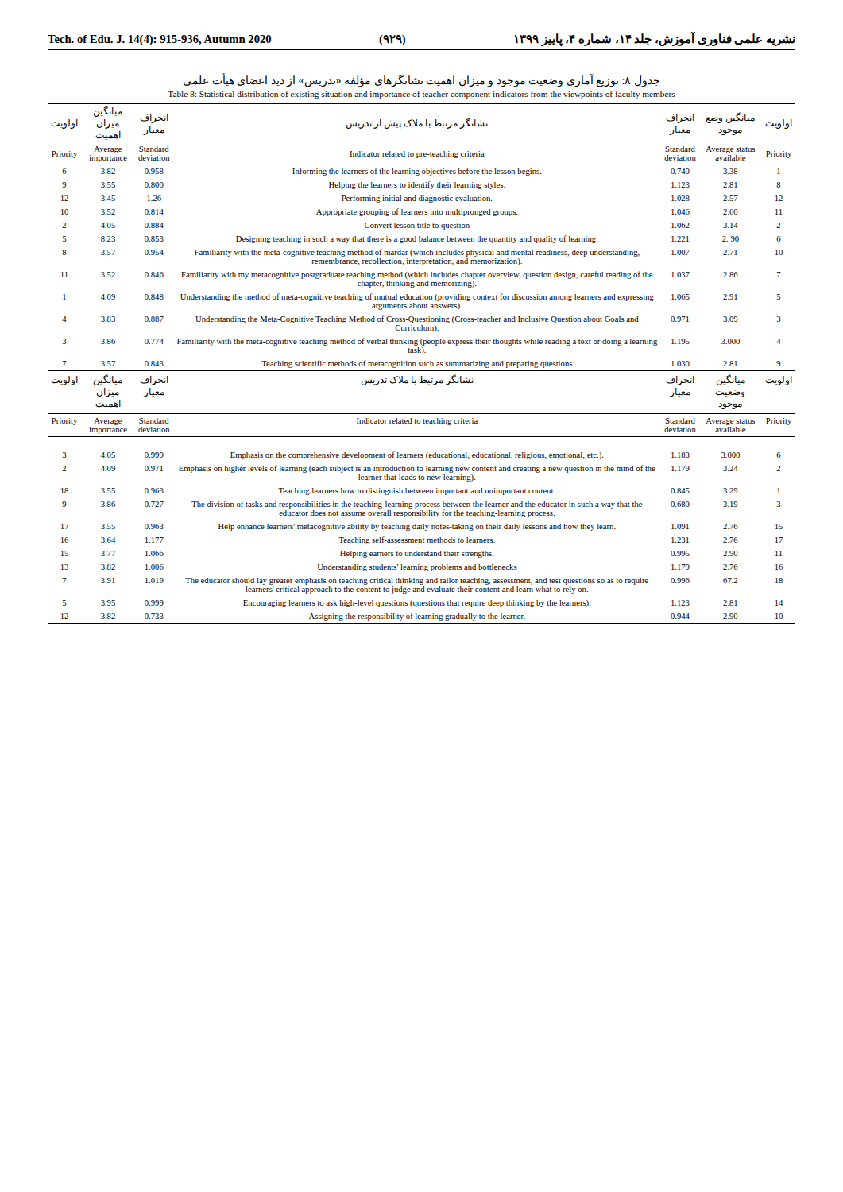Tech. of Edu. J. 14(4): 915-936, Autumn 2020
(۹۲۹)
نشریه علمی فناوری آموزش، جلد ۱۴، شماره ۴، پاییز ۱۳۹۹
جدول ۸: توزیع آماری وضعیت موجود و میزان اهمیت نشانگرهای مؤلفه «تدریس» از دید اعضای هیأت علمی
Table 8: Statistical distribution of existing situation and importance of teacher component indicators from the viewpoints of faculty members
| اولویت | میانگین میزان اهمیت | انحراف معیار | نشانگر مرتبط با ملاک پیش از تدریس | انحراف معیار | میانگین وضع موجود | اولویت |
| --- | --- | --- | --- | --- | --- | --- |
| Priority | Average importance | Standard deviation | Indicator related to pre-teaching criteria | Standard deviation | Average status available | Priority |
| 6 | 3.82 | 0.958 | Informing the learners of the learning objectives before the lesson begins. | 0.740 | 3.38 | 1 |
| 9 | 3.55 | 0.800 | Helping the learners to identify their learning styles. | 1.123 | 2.81 | 8 |
| 12 | 3.45 | 1.26 | Performing initial and diagnostic evaluation. | 1.028 | 2.57 | 12 |
| 10 | 3.52 | 0.814 | Appropriate grouping of learners into multipronged groups. | 1.046 | 2.60 | 11 |
| 2 | 4.05 | 0.884 | Convert lesson title to question | 1.062 | 3.14 | 2 |
| 5 | 8.23 | 0.853 | Designing teaching in such a way that there is a good balance between the quantity and quality of learning. | 1.221 | 2. 90 | 6 |
| 8 | 3.57 | 0.954 | Familiarity with the meta-cognitive teaching method of mardar (which includes physical and mental readiness, deep understanding, remembrance, recollection, interpretation, and memorization). | 1.007 | 2.71 | 10 |
| 11 | 3.52 | 0.846 | Familiarity with my metacognitive postgraduate teaching method (which includes chapter overview, question design, careful reading of the chapter, thinking and memorizing). | 1.037 | 2.86 | 7 |
| 1 | 4.09 | 0.848 | Understanding the method of meta-cognitive teaching of mutual education (providing context for discussion among learners and expressing arguments about answers). | 1.065 | 2.91 | 5 |
| 4 | 3.83 | 0.887 | Understanding the Meta-Cognitive Teaching Method of Cross-Questioning (Cross-teacher and Inclusive Question about Goals and Curriculum). | 0.971 | 3.09 | 3 |
| 3 | 3.86 | 0.774 | Familiarity with the meta-cognitive teaching method of verbal thinking (people express their thoughts while reading a text or doing a learning task). | 1.195 | 3.000 | 4 |
| 7 | 3.57 | 0.843 | Teaching scientific methods of metacognition such as summarizing and preparing questions | 1.030 | 2.81 | 9 |
| اولویت | میانگین میزان اهمیت | انحراف معیار | نشانگر مرتبط با ملاک تدریس | انحراف معیار | میانگین وضعیت موجود | اولویت |
| Priority | Average importance | Standard deviation | Indicator related to teaching criteria | Standard deviation | Average status available | Priority |
| 3 | 4.05 | 0.999 | Emphasis on the comprehensive development of learners (educational, educational, religious, emotional, etc.). | 1.183 | 3.000 | 6 |
| 2 | 4.09 | 0.971 | Emphasis on higher levels of learning (each subject is an introduction to learning new content and creating a new question in the mind of the learner that leads to new learning). | 1.179 | 3.24 | 2 |
| 18 | 3.55 | 0.963 | Teaching learners how to distinguish between important and unimportant content. | 0.845 | 3.29 | 1 |
| 9 | 3.86 | 0.727 | The division of tasks and responsibilities in the teaching-learning process between the learner and the educator in such a way that the educator does not assume overall responsibility for the teaching-learning process. | 0.680 | 3.19 | 3 |
| 17 | 3.55 | 0.963 | Help enhance learners' metacognitive ability by teaching daily notes-taking on their daily lessons and how they learn. | 1.091 | 2.76 | 15 |
| 16 | 3.64 | 1.177 | Teaching self-assessment methods to learners. | 1.231 | 2.76 | 17 |
| 15 | 3.77 | 1.066 | Helping earners to understand their strengths. | 0.995 | 2.90 | 11 |
| 13 | 3.82 | 1.006 | Understanding students' learning problems and bottlenecks | 1.179 | 2.76 | 16 |
| 7 | 3.91 | 1.019 | The educator should lay greater emphasis on teaching critical thinking and tailor teaching, assessment, and test questions so as to require learners' critical approach to the content to judge and evaluate their content and learn what to rely on. | 0.996 | 67.2 | 18 |
| 5 | 3.95 | 0.999 | Encouraging learners to ask high-level questions (questions that require deep thinking by the learners). | 1.123 | 2.81 | 14 |
| 12 | 3.82 | 0.733 | Assigning the responsibility of learning gradually to the learner. | 0.944 | 2.90 | 10 |